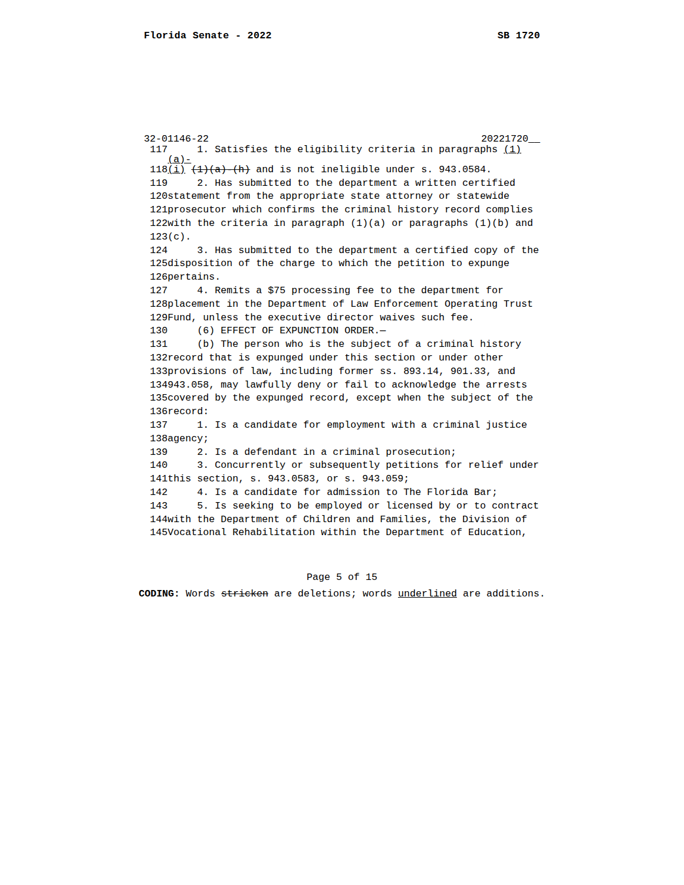Florida Senate - 2022
SB 1720
32-01146-22
20221720__
| 117 | 1. Satisfies the eligibility criteria in paragraphs (1)(a)- |
| 118 | (i) (1)(a)-(h) and is not ineligible under s. 943.0584. |
| 119 | 2. Has submitted to the department a written certified |
| 120 | statement from the appropriate state attorney or statewide |
| 121 | prosecutor which confirms the criminal history record complies |
| 122 | with the criteria in paragraph (1)(a) or paragraphs (1)(b) and |
| 123 | (c). |
| 124 | 3. Has submitted to the department a certified copy of the |
| 125 | disposition of the charge to which the petition to expunge |
| 126 | pertains. |
| 127 | 4. Remits a $75 processing fee to the department for |
| 128 | placement in the Department of Law Enforcement Operating Trust |
| 129 | Fund, unless the executive director waives such fee. |
| 130 | (6) EFFECT OF EXPUNCTION ORDER.— |
| 131 | (b) The person who is the subject of a criminal history |
| 132 | record that is expunged under this section or under other |
| 133 | provisions of law, including former ss. 893.14, 901.33, and |
| 134 | 943.058, may lawfully deny or fail to acknowledge the arrests |
| 135 | covered by the expunged record, except when the subject of the |
| 136 | record: |
| 137 | 1. Is a candidate for employment with a criminal justice |
| 138 | agency; |
| 139 | 2. Is a defendant in a criminal prosecution; |
| 140 | 3. Concurrently or subsequently petitions for relief under |
| 141 | this section, s. 943.0583, or s. 943.059; |
| 142 | 4. Is a candidate for admission to The Florida Bar; |
| 143 | 5. Is seeking to be employed or licensed by or to contract |
| 144 | with the Department of Children and Families, the Division of |
| 145 | Vocational Rehabilitation within the Department of Education, |
Page 5 of 15
CODING: Words stricken are deletions; words underlined are additions.